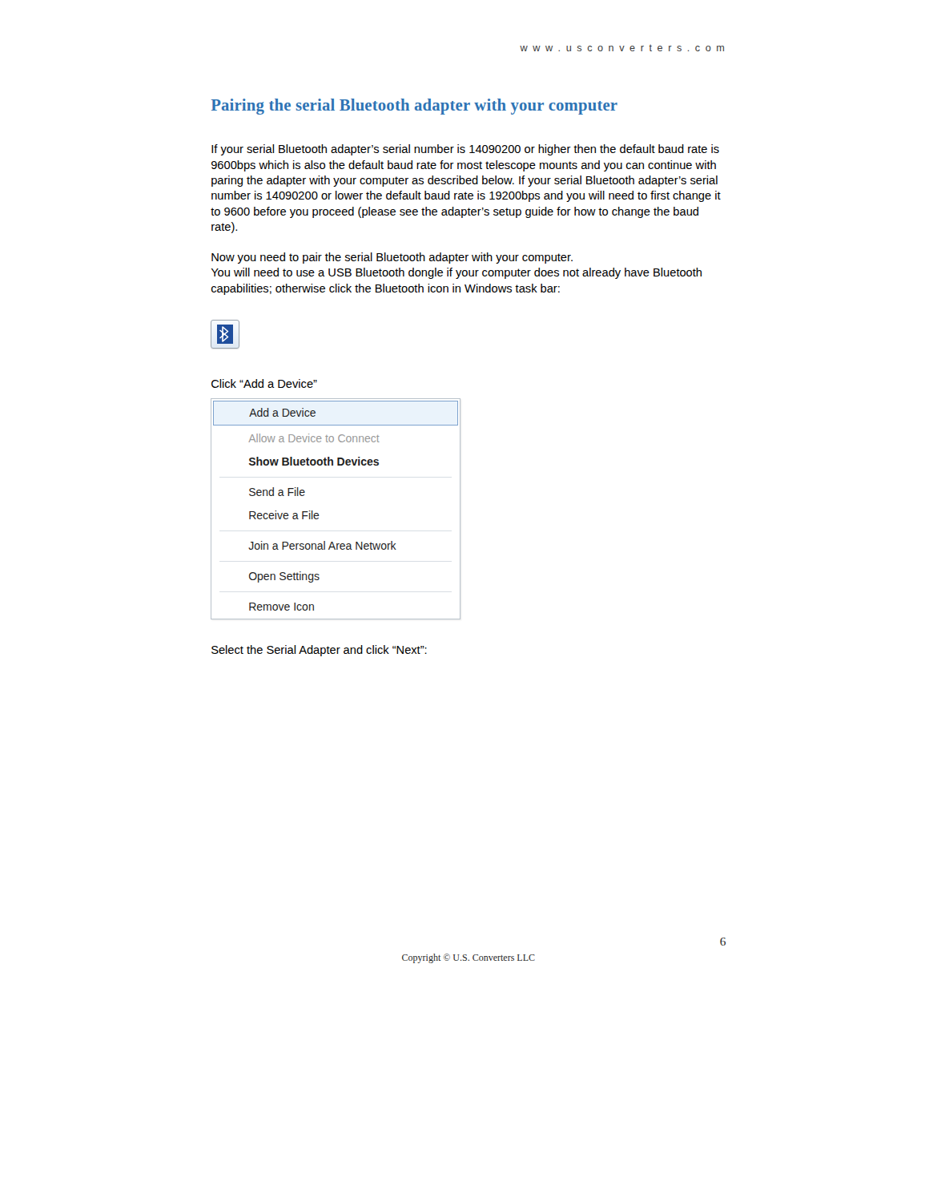w w w . u s c o n v e r t e r s . c o m
Pairing the serial Bluetooth adapter with your computer
If your serial Bluetooth adapter’s serial number is 14090200 or higher then the default baud rate is 9600bps which is also the default baud rate for most telescope mounts and you can continue with paring the adapter with your computer as described below. If your serial Bluetooth adapter’s serial number is 14090200 or lower the default baud rate is 19200bps and you will need to first change it to 9600 before you proceed (please see the adapter’s setup guide for how to change the baud rate).
Now you need to pair the serial Bluetooth adapter with your computer.
You will need to use a USB Bluetooth dongle if your computer does not already have Bluetooth capabilities; otherwise click the Bluetooth icon in Windows task bar:
Click “Add a Device”
Add a Device
Allow a Device to Connect
Show Bluetooth Devices
Send a File
Receive a File
Join a Personal Area Network
Open Settings
Remove Icon
Select the Serial Adapter and click “Next”:
Copyright © U.S. Converters LLC
6